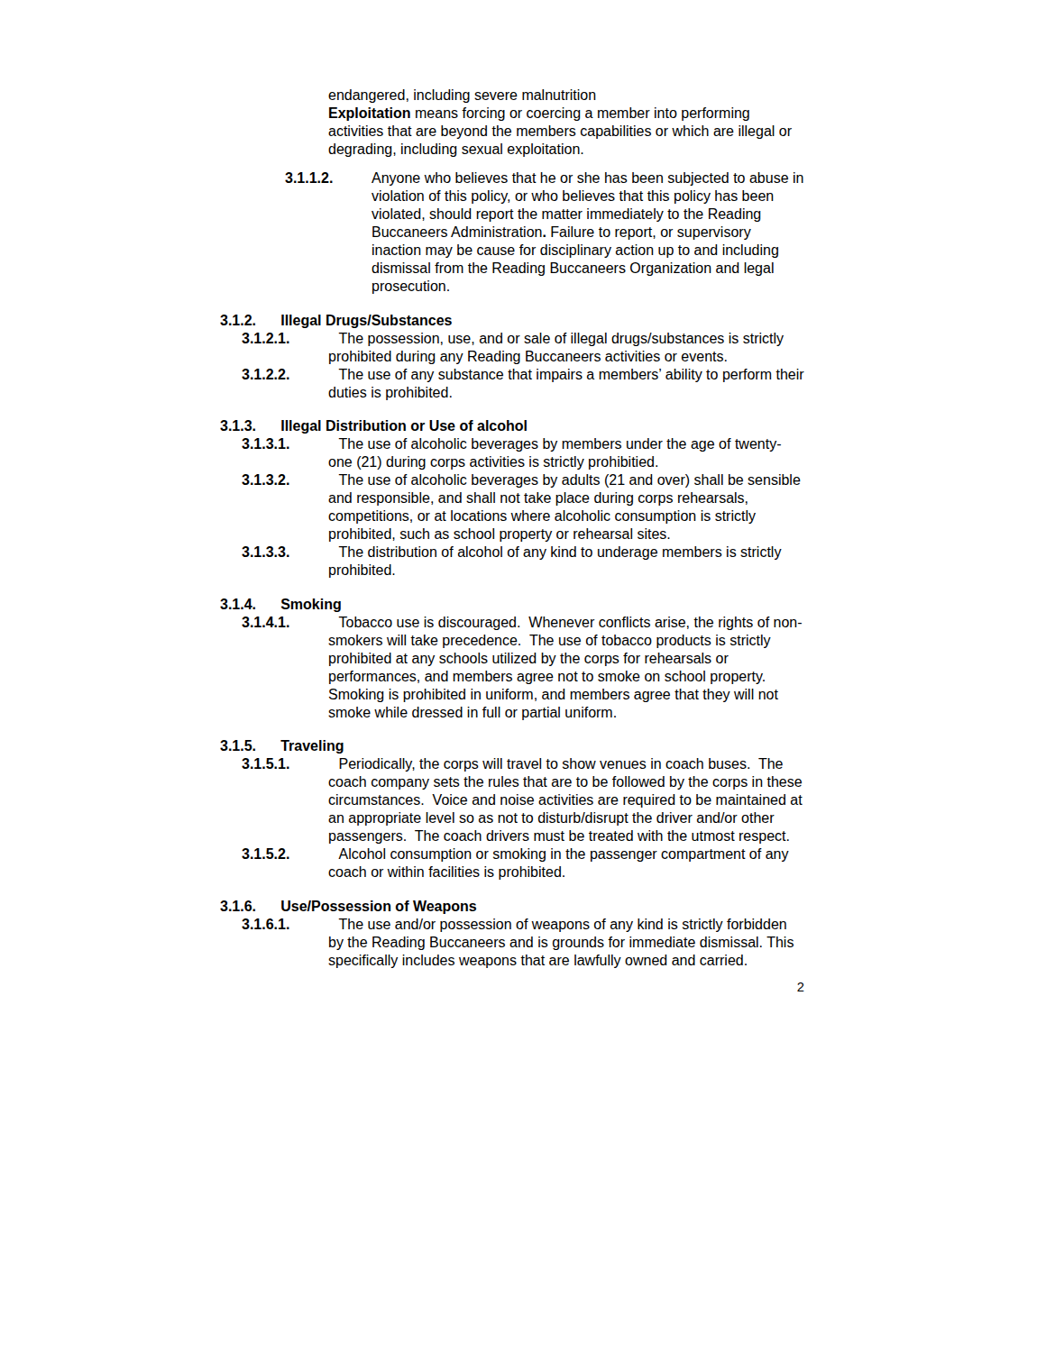endangered, including severe malnutrition
Exploitation means forcing or coercing a member into performing activities that are beyond the members capabilities or which are illegal or degrading, including sexual exploitation.
3.1.1.2. Anyone who believes that he or she has been subjected to abuse in violation of this policy, or who believes that this policy has been violated, should report the matter immediately to the Reading Buccaneers Administration. Failure to report, or supervisory inaction may be cause for disciplinary action up to and including dismissal from the Reading Buccaneers Organization and legal prosecution.
3.1.2. Illegal Drugs/Substances
3.1.2.1. The possession, use, and or sale of illegal drugs/substances is strictly prohibited during any Reading Buccaneers activities or events.
3.1.2.2. The use of any substance that impairs a members’ ability to perform their duties is prohibited.
3.1.3. Illegal Distribution or Use of alcohol
3.1.3.1. The use of alcoholic beverages by members under the age of twenty-one (21) during corps activities is strictly prohibitied.
3.1.3.2. The use of alcoholic beverages by adults (21 and over) shall be sensible and responsible, and shall not take place during corps rehearsals, competitions, or at locations where alcoholic consumption is strictly prohibited, such as school property or rehearsal sites.
3.1.3.3. The distribution of alcohol of any kind to underage members is strictly prohibited.
3.1.4. Smoking
3.1.4.1. Tobacco use is discouraged. Whenever conflicts arise, the rights of non-smokers will take precedence. The use of tobacco products is strictly prohibited at any schools utilized by the corps for rehearsals or performances, and members agree not to smoke on school property. Smoking is prohibited in uniform, and members agree that they will not smoke while dressed in full or partial uniform.
3.1.5. Traveling
3.1.5.1. Periodically, the corps will travel to show venues in coach buses. The coach company sets the rules that are to be followed by the corps in these circumstances. Voice and noise activities are required to be maintained at an appropriate level so as not to disturb/disrupt the driver and/or other passengers. The coach drivers must be treated with the utmost respect.
3.1.5.2. Alcohol consumption or smoking in the passenger compartment of any coach or within facilities is prohibited.
3.1.6. Use/Possession of Weapons
3.1.6.1. The use and/or possession of weapons of any kind is strictly forbidden by the Reading Buccaneers and is grounds for immediate dismissal. This specifically includes weapons that are lawfully owned and carried.
2